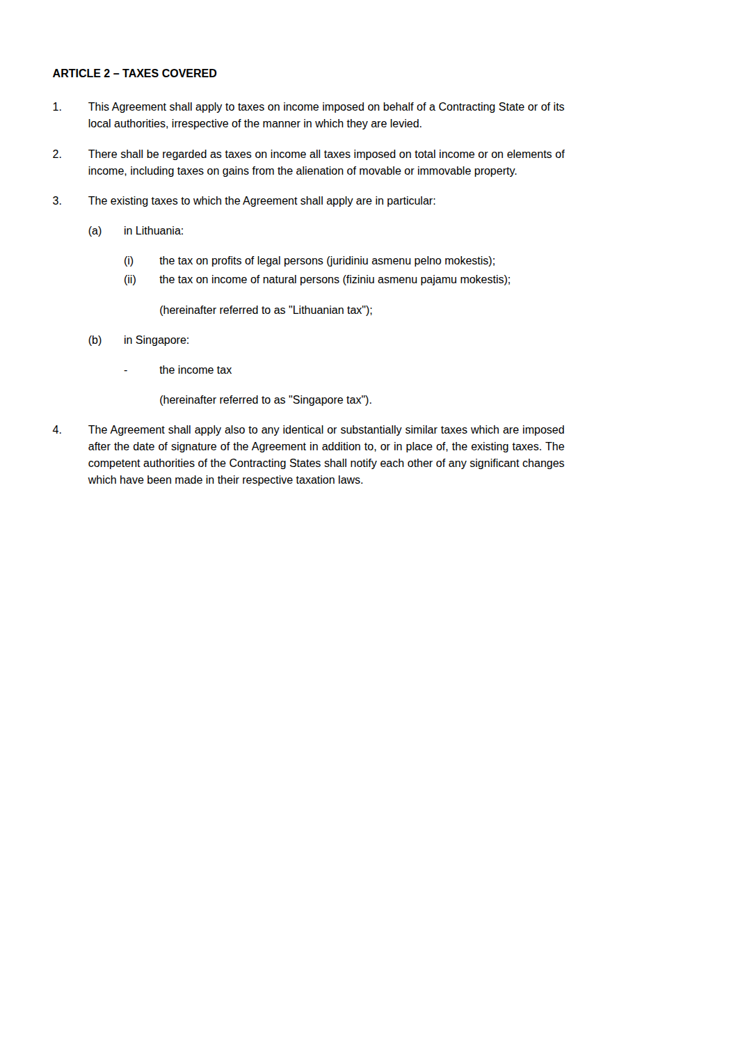ARTICLE 2 – TAXES COVERED
1.
This Agreement shall apply to taxes on income imposed on behalf of a Contracting State or of its local authorities, irrespective of the manner in which they are levied.
2.
There shall be regarded as taxes on income all taxes imposed on total income or on elements of income, including taxes on gains from the alienation of movable or immovable property.
3.
The existing taxes to which the Agreement shall apply are in particular:
(a)
in Lithuania:
(i)
the tax on profits of legal persons (juridiniu asmenu pelno mokestis);
(ii)
the tax on income of natural persons (fiziniu asmenu pajamu mokestis);
(hereinafter referred to as "Lithuanian tax");
(b)
in Singapore:
-
the income tax
(hereinafter referred to as "Singapore tax").
4.
The Agreement shall apply also to any identical or substantially similar taxes which are imposed after the date of signature of the Agreement in addition to, or in place of, the existing taxes. The competent authorities of the Contracting States shall notify each other of any significant changes which have been made in their respective taxation laws.